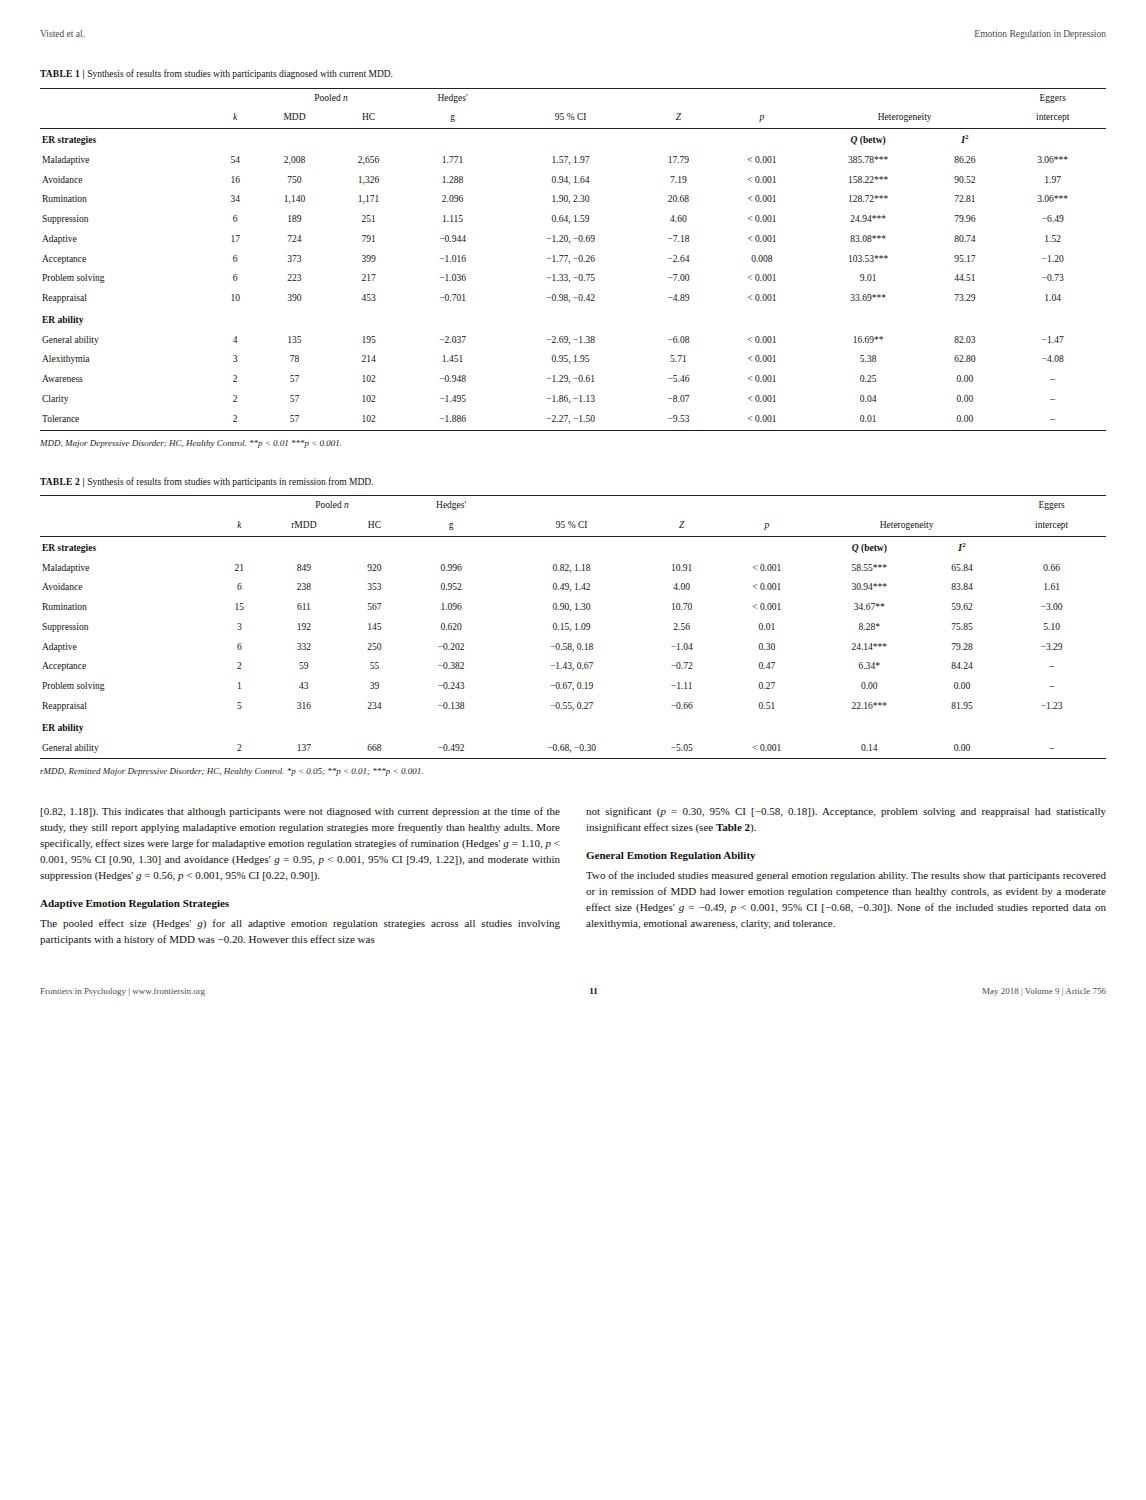Visted et al.
Emotion Regulation in Depression
TABLE 1 | Synthesis of results from studies with participants diagnosed with current MDD.
| | | Pooled n | Hedges' | | | | | Eggers |
| --- | --- | --- | --- | --- | --- | --- | --- | --- |
| | k | MDD | HC | g | 95 % CI | Z | p | Heterogeneity | intercept |
| ER strategies | | | | | | | | Q (betw) | I 2 | |
| Maladaptive | 54 | 2,008 | 2,656 | 1.771 | 1.57, 1.97 | 17.79 | < 0.001 | 385.78*** | 86.26 | 3.06*** |
| Avoidance | 16 | 750 | 1,326 | 1.288 | 0.94, 1.64 | 7.19 | < 0.001 | 158.22*** | 90.52 | 1.97 |
| Rumination | 34 | 1,140 | 1,171 | 2.096 | 1.90, 2.30 | 20.68 | < 0.001 | 128.72*** | 72.81 | 3.06*** |
| Suppression | 6 | 189 | 251 | 1.115 | 0.64, 1.59 | 4.60 | < 0.001 | 24.94*** | 79.96 | −6.49 |
| Adaptive | 17 | 724 | 791 | −0.944 | −1.20, −0.69 | −7.18 | < 0.001 | 83.08*** | 80.74 | 1.52 |
| Acceptance | 6 | 373 | 399 | −1.016 | −1.77, −0.26 | −2.64 | 0.008 | 103.53*** | 95.17 | −1.20 |
| Problem solving | 6 | 223 | 217 | −1.036 | −1.33, −0.75 | −7.00 | < 0.001 | 9.01 | 44.51 | −0.73 |
| Reappraisal | 10 | 390 | 453 | −0.701 | −0.98, −0.42 | −4.89 | < 0.001 | 33.69*** | 73.29 | 1.04 |
| ER ability | | | | | | | | | | |
| General ability | 4 | 135 | 195 | −2.037 | −2.69, −1.38 | −6.08 | < 0.001 | 16.69** | 82.03 | −1.47 |
| Alexithymia | 3 | 78 | 214 | 1.451 | 0.95, 1.95 | 5.71 | < 0.001 | 5.38 | 62.80 | −4.08 |
| Awareness | 2 | 57 | 102 | −0.948 | −1.29, −0.61 | −5.46 | < 0.001 | 0.25 | 0.00 | – |
| Clarity | 2 | 57 | 102 | −1.495 | −1.86, −1.13 | −8.07 | < 0.001 | 0.04 | 0.00 | – |
| Tolerance | 2 | 57 | 102 | −1.886 | −2.27, −1.50 | −9.53 | < 0.001 | 0.01 | 0.00 | – |
MDD, Major Depressive Disorder; HC, Healthy Control. **p < 0.01 ***p < 0.001.
TABLE 2 | Synthesis of results from studies with participants in remission from MDD.
| | | Pooled n | Hedges' | | | | | Eggers |
| --- | --- | --- | --- | --- | --- | --- | --- | --- |
| | k | rMDD | HC | g | 95 % CI | Z | p | Heterogeneity | intercept |
| ER strategies | | | | | | | | Q (betw) | I 2 | |
| Maladaptive | 21 | 849 | 920 | 0.996 | 0.82, 1.18 | 10.91 | < 0.001 | 58.55*** | 65.84 | 0.66 |
| Avoidance | 6 | 238 | 353 | 0.952 | 0.49, 1.42 | 4.00 | < 0.001 | 30.94*** | 83.84 | 1.61 |
| Rumination | 15 | 611 | 567 | 1.096 | 0.90, 1.30 | 10.70 | < 0.001 | 34.67** | 59.62 | −3.00 |
| Suppression | 3 | 192 | 145 | 0.620 | 0.15, 1.09 | 2.56 | 0.01 | 8.28* | 75.85 | 5.10 |
| Adaptive | 6 | 332 | 250 | −0.202 | −0.58, 0.18 | −1.04 | 0.30 | 24.14*** | 79.28 | −3.29 |
| Acceptance | 2 | 59 | 55 | −0.382 | −1.43, 0.67 | −0.72 | 0.47 | 6.34* | 84.24 | – |
| Problem solving | 1 | 43 | 39 | −0.243 | −0.67, 0.19 | −1.11 | 0.27 | 0.00 | 0.00 | – |
| Reappraisal | 5 | 316 | 234 | −0.138 | −0.55, 0.27 | −0.66 | 0.51 | 22.16*** | 81.95 | −1.23 |
| ER ability | | | | | | | | | | |
| General ability | 2 | 137 | 668 | −0.492 | −0.68, −0.30 | −5.05 | < 0.001 | 0.14 | 0.00 | – |
rMDD, Remitted Major Depressive Disorder; HC, Healthy Control. *p < 0.05; **p < 0.01; ***p < 0.001.
[0.82, 1.18]). This indicates that although participants were not diagnosed with current depression at the time of the study, they still report applying maladaptive emotion regulation strategies more frequently than healthy adults. More specifically, effect sizes were large for maladaptive emotion regulation strategies of rumination (Hedges' g = 1.10, p < 0.001, 95% CI [0.90, 1.30] and avoidance (Hedges' g = 0.95, p < 0.001, 95% CI [9.49, 1.22]), and moderate within suppression (Hedges' g = 0.56, p < 0.001, 95% CI [0.22, 0.90]).
Adaptive Emotion Regulation Strategies
The pooled effect size (Hedges' g) for all adaptive emotion regulation strategies across all studies involving participants with a history of MDD was −0.20. However this effect size was
not significant (p = 0.30, 95% CI [−0.58, 0.18]). Acceptance, problem solving and reappraisal had statistically insignificant effect sizes (see Table 2).
General Emotion Regulation Ability
Two of the included studies measured general emotion regulation ability. The results show that participants recovered or in remission of MDD had lower emotion regulation competence than healthy controls, as evident by a moderate effect size (Hedges' g = −0.49, p < 0.001, 95% CI [−0.68, −0.30]). None of the included studies reported data on alexithymia, emotional awareness, clarity, and tolerance.
Frontiers in Psychology | www.frontiersin.org
11
May 2018 | Volume 9 | Article 756